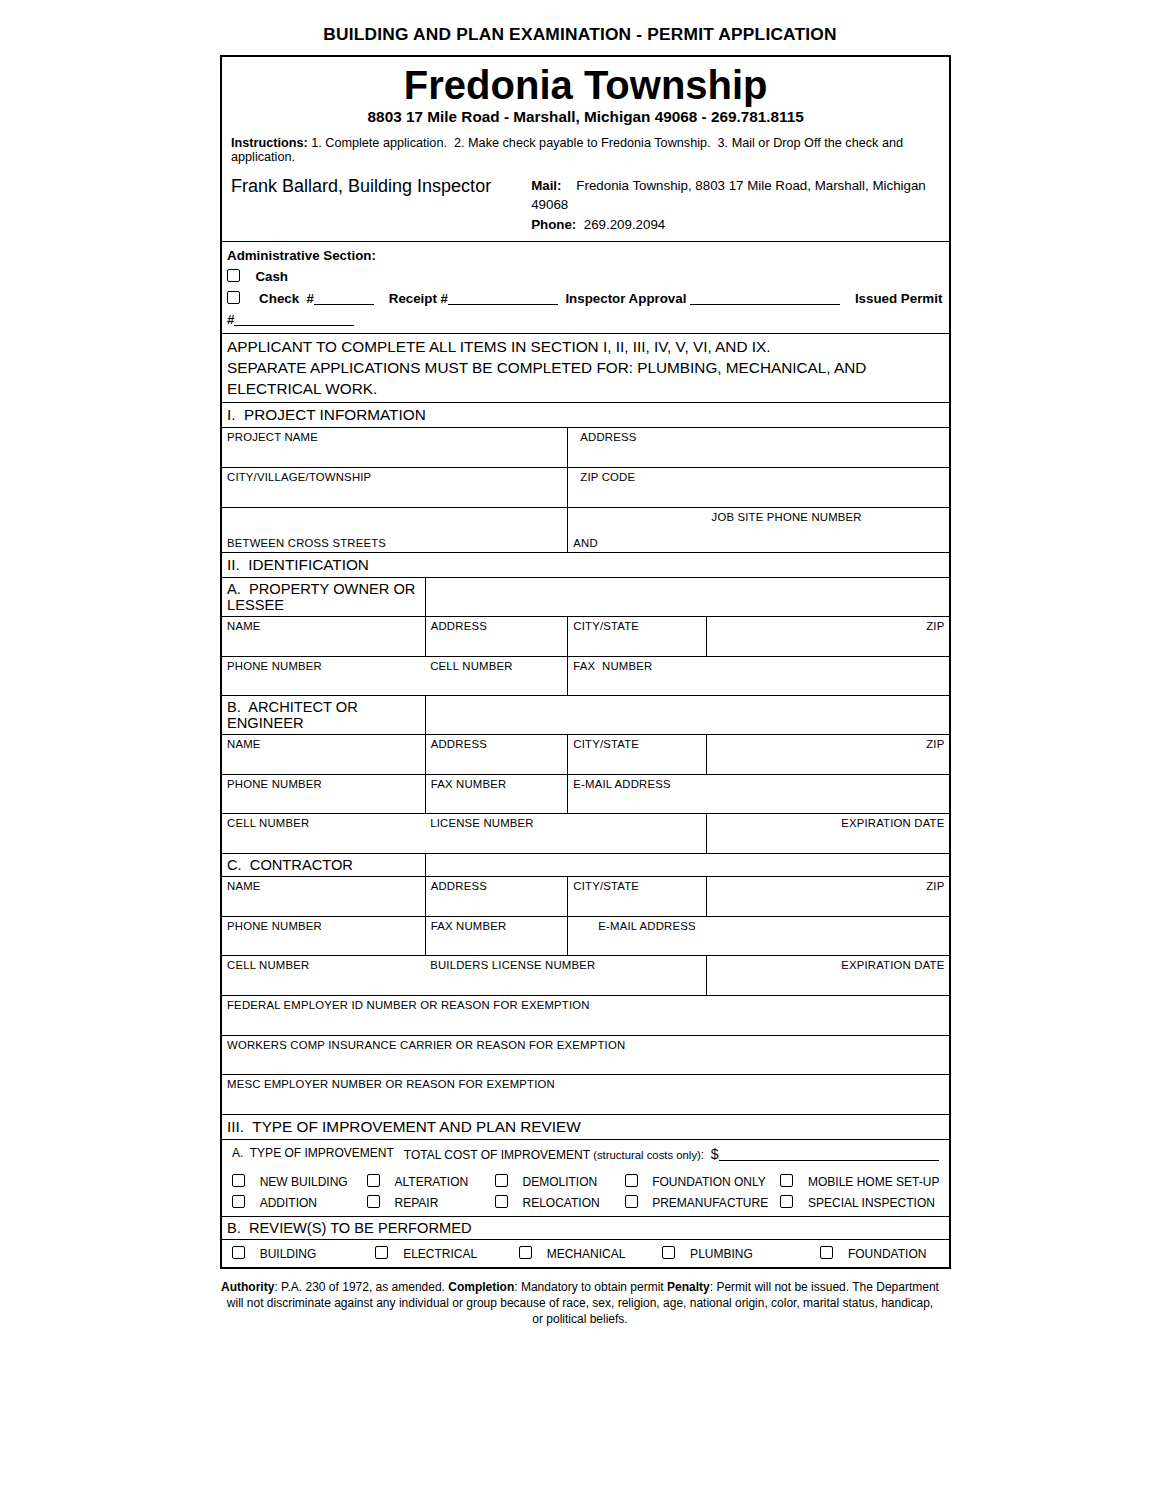BUILDING AND PLAN EXAMINATION - PERMIT APPLICATION
| Fredonia Township 8803 17 Mile Road - Marshall, Michigan 49068 - 269.781.8115 Instructions: 1. Complete application. 2. Make check payable to Fredonia Township. 3. Mail or Drop Off the check and application. Frank Ballard, Building Inspector Mail: Fredonia Township, 8803 17 Mile Road, Marshall, Michigan 49068 Phone: 269.209.2094 |
| Administrative Section: Cash Check # Receipt # Inspector Approval Issued Permit # |
| APPLICANT TO COMPLETE ALL ITEMS IN SECTION I, II, III, IV, V, VI, AND IX. SEPARATE APPLICATIONS MUST BE COMPLETED FOR: PLUMBING, MECHANICAL, AND ELECTRICAL WORK. |
| I. PROJECT INFORMATION |
| PROJECT NAME | ADDRESS |
| CITY/VILLAGE/TOWNSHIP | ZIP CODE |
| BETWEEN CROSS STREETS | AND | JOB SITE PHONE NUMBER |
| II. IDENTIFICATION |
| A. PROPERTY OWNER OR LESSEE | |
| NAME | ADDRESS | CITY/STATE | ZIP |
| PHONE NUMBER | CELL NUMBER | FAX NUMBER | |
| B. ARCHITECT OR ENGINEER | |
| NAME | ADDRESS | CITY/STATE | ZIP |
| PHONE NUMBER | FAX NUMBER | E-MAIL ADDRESS |
| CELL NUMBER | LICENSE NUMBER | EXPIRATION DATE |
| C. CONTRACTOR | |
| NAME | ADDRESS | CITY/STATE | ZIP |
| PHONE NUMBER | FAX NUMBER | E-MAIL ADDRESS |
| CELL NUMBER | BUILDERS LICENSE NUMBER | EXPIRATION DATE |
| FEDERAL EMPLOYER ID NUMBER OR REASON FOR EXEMPTION |
| WORKERS COMP INSURANCE CARRIER OR REASON FOR EXEMPTION |
| MESC EMPLOYER NUMBER OR REASON FOR EXEMPTION |
| III. TYPE OF IMPROVEMENT AND PLAN REVIEW |
| / A. TYPE OF IMPROVEMENT / TOTAL COST OF IMPROVEMENT (structural costs only) : $ / / NEW BUILDING / ALTERATION / DEMOLITION / FOUNDATION ONLY / MOBILE HOME SET-UP / / ADDITION / REPAIR / RELOCATION / PREMANUFACTURE / SPECIAL INSPECTION / |
| B. REVIEW(S) TO BE PERFORMED |
| / BUILDING / ELECTRICAL / MECHANICAL / PLUMBING / FOUNDATION / |
Authority: P.A. 230 of 1972, as amended. Completion: Mandatory to obtain permit Penalty: Permit will not be issued. The Department will not discriminate against any individual or group because of race, sex, religion, age, national origin, color, marital status, handicap, or political beliefs.